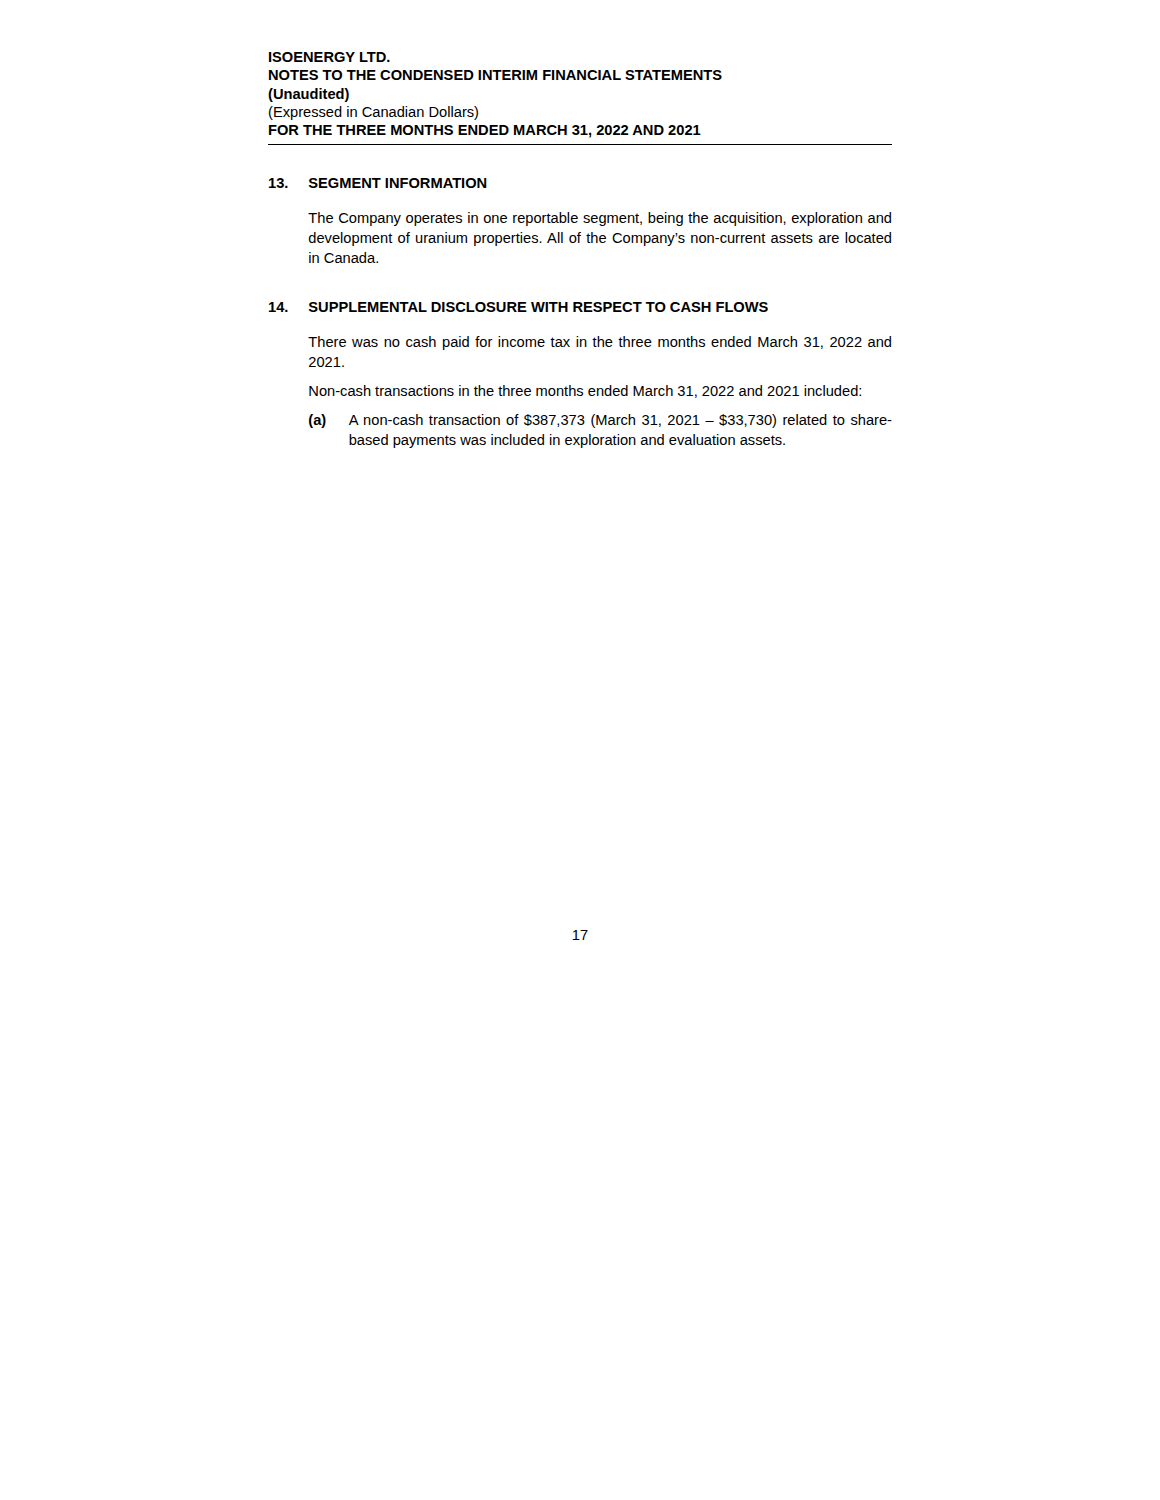ISOENERGY LTD.
NOTES TO THE CONDENSED INTERIM FINANCIAL STATEMENTS
(Unaudited)
(Expressed in Canadian Dollars)
FOR THE THREE MONTHS ENDED MARCH 31, 2022 AND 2021
13. SEGMENT INFORMATION
The Company operates in one reportable segment, being the acquisition, exploration and development of uranium properties. All of the Company’s non-current assets are located in Canada.
14. SUPPLEMENTAL DISCLOSURE WITH RESPECT TO CASH FLOWS
There was no cash paid for income tax in the three months ended March 31, 2022 and 2021.
Non-cash transactions in the three months ended March 31, 2022 and 2021 included:
(a) A non-cash transaction of $387,373 (March 31, 2021 – $33,730) related to share-based payments was included in exploration and evaluation assets.
17